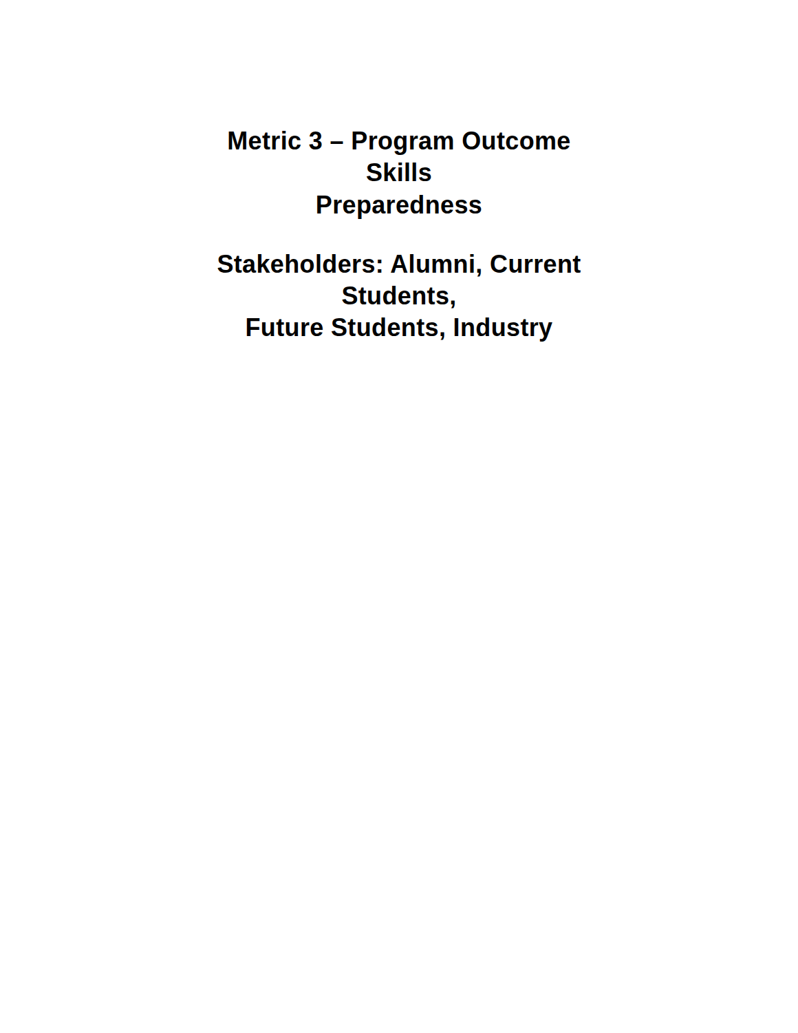Metric 3 – Program Outcome Skills Preparedness
Stakeholders: Alumni, Current Students, Future Students, Industry